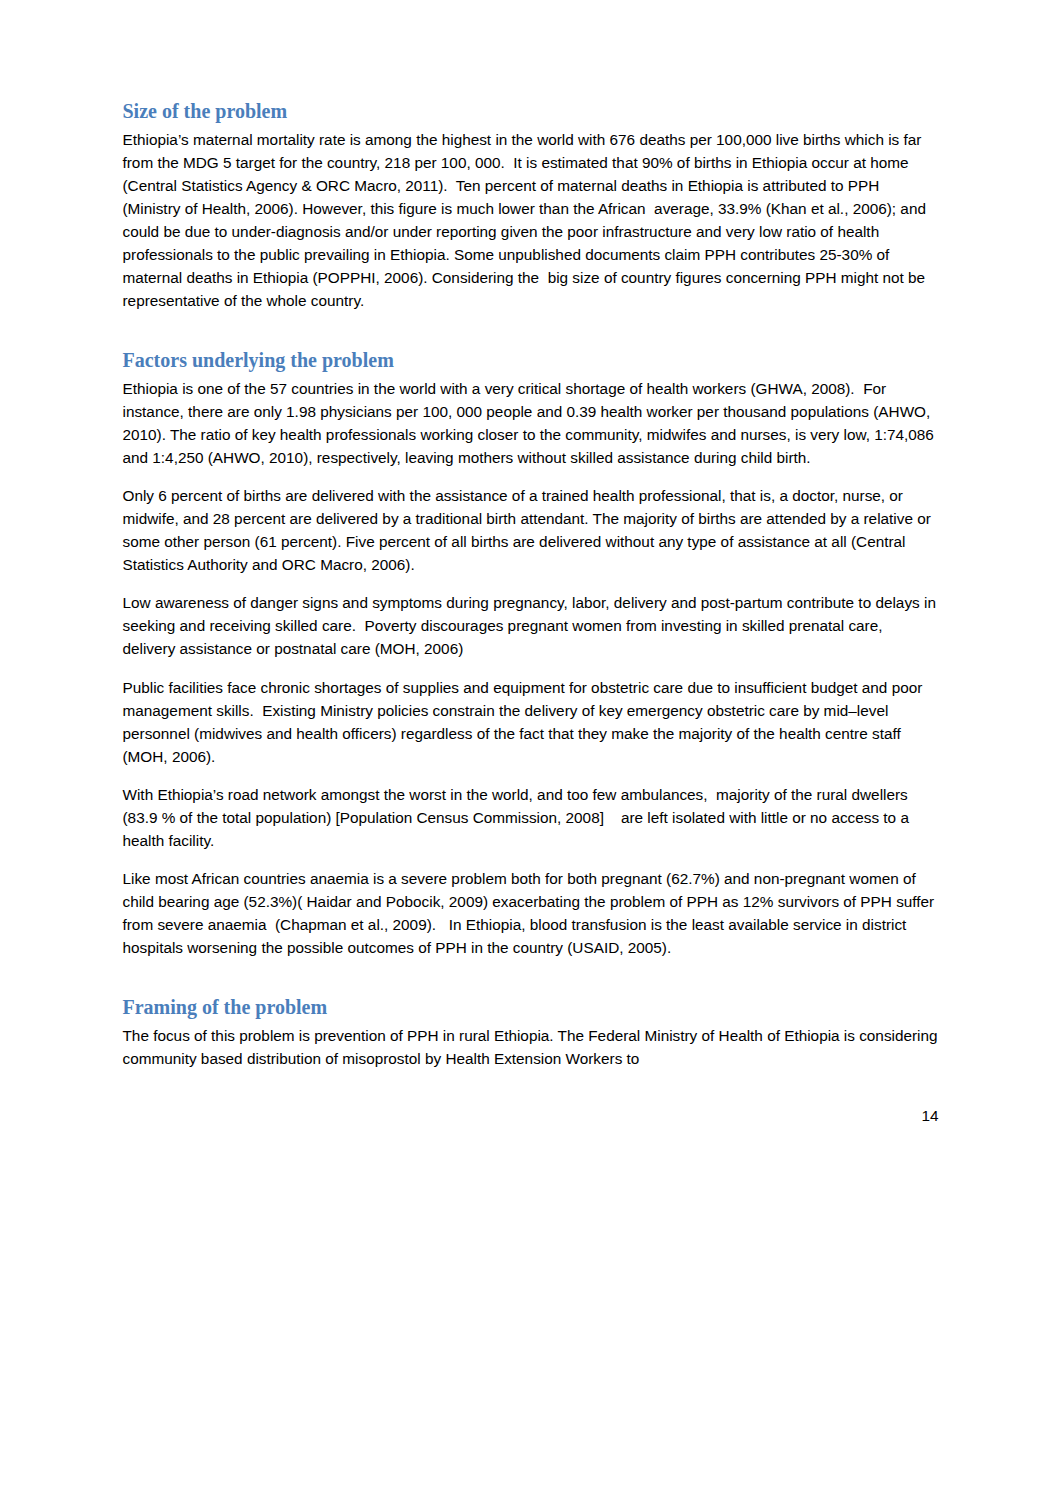Size of the problem
Ethiopia’s maternal mortality rate is among the highest in the world with 676 deaths per 100,000 live births which is far from the MDG 5 target for the country, 218 per 100, 000. It is estimated that 90% of births in Ethiopia occur at home (Central Statistics Agency & ORC Macro, 2011). Ten percent of maternal deaths in Ethiopia is attributed to PPH (Ministry of Health, 2006). However, this figure is much lower than the African average, 33.9% (Khan et al., 2006); and could be due to under-diagnosis and/or under reporting given the poor infrastructure and very low ratio of health professionals to the public prevailing in Ethiopia. Some unpublished documents claim PPH contributes 25-30% of maternal deaths in Ethiopia (POPPHI, 2006). Considering the big size of country figures concerning PPH might not be representative of the whole country.
Factors underlying the problem
Ethiopia is one of the 57 countries in the world with a very critical shortage of health workers (GHWA, 2008). For instance, there are only 1.98 physicians per 100, 000 people and 0.39 health worker per thousand populations (AHWO, 2010). The ratio of key health professionals working closer to the community, midwifes and nurses, is very low, 1:74,086 and 1:4,250 (AHWO, 2010), respectively, leaving mothers without skilled assistance during child birth.
Only 6 percent of births are delivered with the assistance of a trained health professional, that is, a doctor, nurse, or midwife, and 28 percent are delivered by a traditional birth attendant. The majority of births are attended by a relative or some other person (61 percent). Five percent of all births are delivered without any type of assistance at all (Central Statistics Authority and ORC Macro, 2006).
Low awareness of danger signs and symptoms during pregnancy, labor, delivery and post-partum contribute to delays in seeking and receiving skilled care. Poverty discourages pregnant women from investing in skilled prenatal care, delivery assistance or postnatal care (MOH, 2006)
Public facilities face chronic shortages of supplies and equipment for obstetric care due to insufficient budget and poor management skills. Existing Ministry policies constrain the delivery of key emergency obstetric care by mid–level personnel (midwives and health officers) regardless of the fact that they make the majority of the health centre staff (MOH, 2006).
With Ethiopia’s road network amongst the worst in the world, and too few ambulances, majority of the rural dwellers (83.9 % of the total population) [Population Census Commission, 2008] are left isolated with little or no access to a health facility.
Like most African countries anaemia is a severe problem both for both pregnant (62.7%) and non-pregnant women of child bearing age (52.3%)( Haidar and Pobocik, 2009) exacerbating the problem of PPH as 12% survivors of PPH suffer from severe anaemia (Chapman et al., 2009). In Ethiopia, blood transfusion is the least available service in district hospitals worsening the possible outcomes of PPH in the country (USAID, 2005).
Framing of the problem
The focus of this problem is prevention of PPH in rural Ethiopia. The Federal Ministry of Health of Ethiopia is considering community based distribution of misoprostol by Health Extension Workers to
14